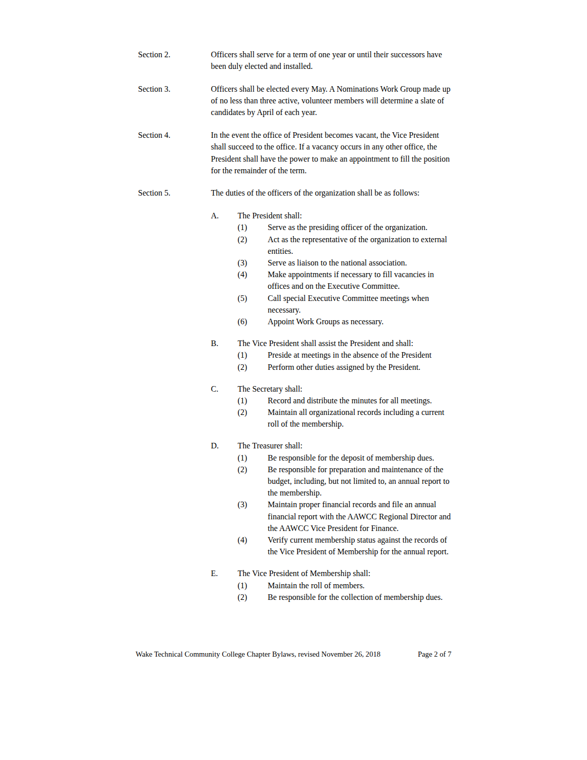Section 2.
Officers shall serve for a term of one year or until their successors have been duly elected and installed.
Section 3.
Officers shall be elected every May. A Nominations Work Group made up of no less than three active, volunteer members will determine a slate of candidates by April of each year.
Section 4.
In the event the office of President becomes vacant, the Vice President shall succeed to the office. If a vacancy occurs in any other office, the President shall have the power to make an appointment to fill the position for the remainder of the term.
Section 5.
The duties of the officers of the organization shall be as follows:
A.
The President shall:
(1)
Serve as the presiding officer of the organization.
(2)
Act as the representative of the organization to external entities.
(3)
Serve as liaison to the national association.
(4)
Make appointments if necessary to fill vacancies in offices and on the Executive Committee.
(5)
Call special Executive Committee meetings when necessary.
(6)
Appoint Work Groups as necessary.
B.
The Vice President shall assist the President and shall:
(1)
Preside at meetings in the absence of the President
(2)
Perform other duties assigned by the President.
C.
The Secretary shall:
(1)
Record and distribute the minutes for all meetings.
(2)
Maintain all organizational records including a current roll of the membership.
D.
The Treasurer shall:
(1)
Be responsible for the deposit of membership dues.
(2)
Be responsible for preparation and maintenance of the budget, including, but not limited to, an annual report to the membership.
(3)
Maintain proper financial records and file an annual financial report with the AAWCC Regional Director and the AAWCC Vice President for Finance.
(4)
Verify current membership status against the records of the Vice President of Membership for the annual report.
E.
The Vice President of Membership shall:
(1)
Maintain the roll of members.
(2)
Be responsible for the collection of membership dues.
Wake Technical Community College Chapter Bylaws, revised November 26, 2018
Page 2 of 7